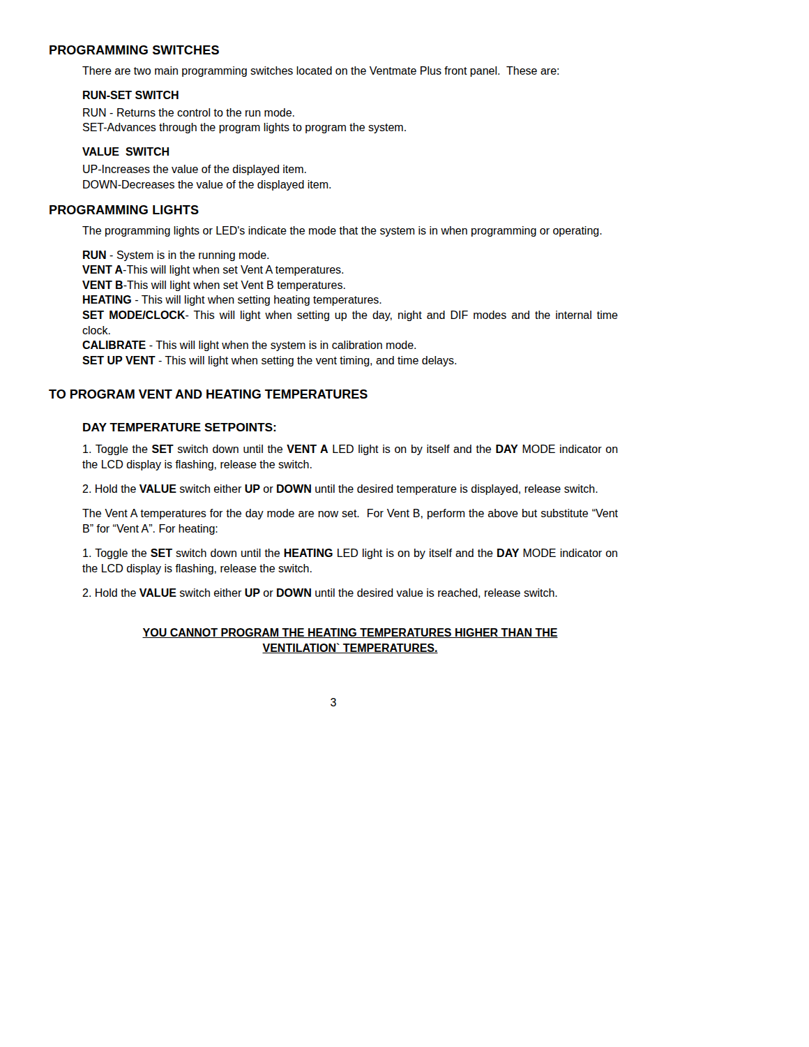PROGRAMMING SWITCHES
There are two main programming switches located on the Ventmate Plus front panel. These are:
RUN-SET SWITCH
RUN - Returns the control to the run mode.
SET-Advances through the program lights to program the system.
VALUE SWITCH
UP-Increases the value of the displayed item.
DOWN-Decreases the value of the displayed item.
PROGRAMMING LIGHTS
The programming lights or LED's indicate the mode that the system is in when programming or operating.
RUN - System is in the running mode.
VENT A-This will light when set Vent A temperatures.
VENT B-This will light when set Vent B temperatures.
HEATING - This will light when setting heating temperatures.
SET MODE/CLOCK- This will light when setting up the day, night and DIF modes and the internal time clock.
CALIBRATE - This will light when the system is in calibration mode.
SET UP VENT - This will light when setting the vent timing, and time delays.
TO PROGRAM VENT AND HEATING TEMPERATURES
DAY TEMPERATURE SETPOINTS:
1. Toggle the SET switch down until the VENT A LED light is on by itself and the DAY MODE indicator on the LCD display is flashing, release the switch.
2. Hold the VALUE switch either UP or DOWN until the desired temperature is displayed, release switch.
The Vent A temperatures for the day mode are now set. For Vent B, perform the above but substitute “Vent B” for “Vent A”. For heating:
1. Toggle the SET switch down until the HEATING LED light is on by itself and the DAY MODE indicator on the LCD display is flashing, release the switch.
2. Hold the VALUE switch either UP or DOWN until the desired value is reached, release switch.
YOU CANNOT PROGRAM THE HEATING TEMPERATURES HIGHER THAN THE
VENTILATION` TEMPERATURES.
3